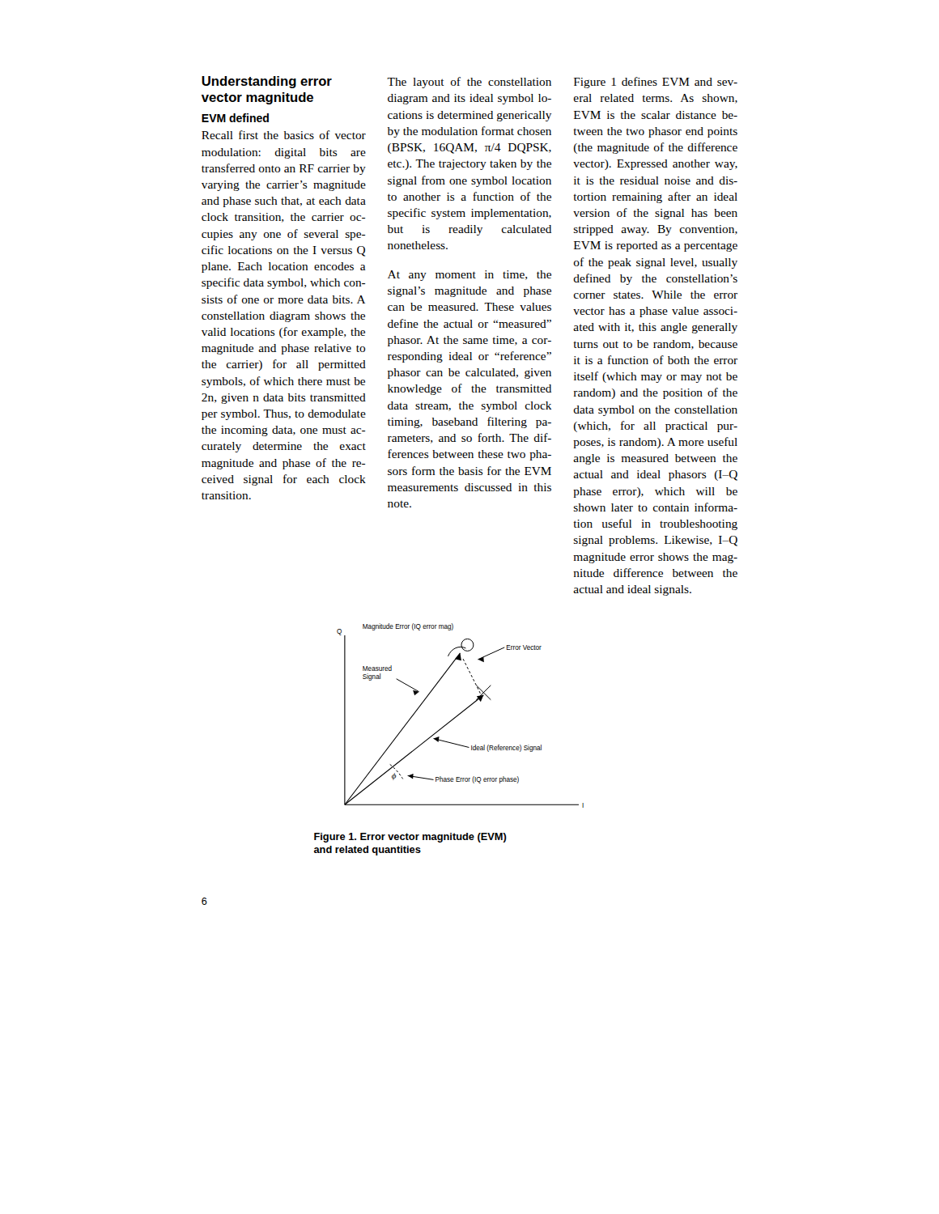Understanding error vector magnitude
EVM defined
Recall first the basics of vector modulation: digital bits are transferred onto an RF carrier by varying the carrier’s magnitude and phase such that, at each data clock transition, the carrier occupies any one of several specific locations on the I versus Q plane. Each location encodes a specific data symbol, which consists of one or more data bits. A constellation diagram shows the valid locations (for example, the magnitude and phase relative to the carrier) for all permitted symbols, of which there must be 2n, given n data bits transmitted per symbol. Thus, to demodulate the incoming data, one must accurately determine the exact magnitude and phase of the received signal for each clock transition.
The layout of the constellation diagram and its ideal symbol locations is determined generically by the modulation format chosen (BPSK, 16QAM, π/4 DQPSK, etc.). The trajectory taken by the signal from one symbol location to another is a function of the specific system implementation, but is readily calculated nonetheless.
At any moment in time, the signal’s magnitude and phase can be measured. These values define the actual or “measured” phasor. At the same time, a corresponding ideal or “reference” phasor can be calculated, given knowledge of the transmitted data stream, the symbol clock timing, baseband filtering parameters, and so forth. The differences between these two phasors form the basis for the EVM measurements discussed in this note.
Figure 1 defines EVM and several related terms. As shown, EVM is the scalar distance between the two phasor end points (the magnitude of the difference vector). Expressed another way, it is the residual noise and distortion remaining after an ideal version of the signal has been stripped away. By convention, EVM is reported as a percentage of the peak signal level, usually defined by the constellation’s corner states. While the error vector has a phase value associated with it, this angle generally turns out to be random, because it is a function of both the error itself (which may or may not be random) and the position of the data symbol on the constellation (which, for all practical purposes, is random). A more useful angle is measured between the actual and ideal phasors (I–Q phase error), which will be shown later to contain information useful in troubleshooting signal problems. Likewise, I–Q magnitude error shows the magnitude difference between the actual and ideal signals.
Q I ϕ Magnitude Error (IQ error mag) Error Vector Measured Signal Ideal (Reference) Signal Phase Error (IQ error phase)
Figure 1. Error vector magnitude (EVM)
and related quantities
6